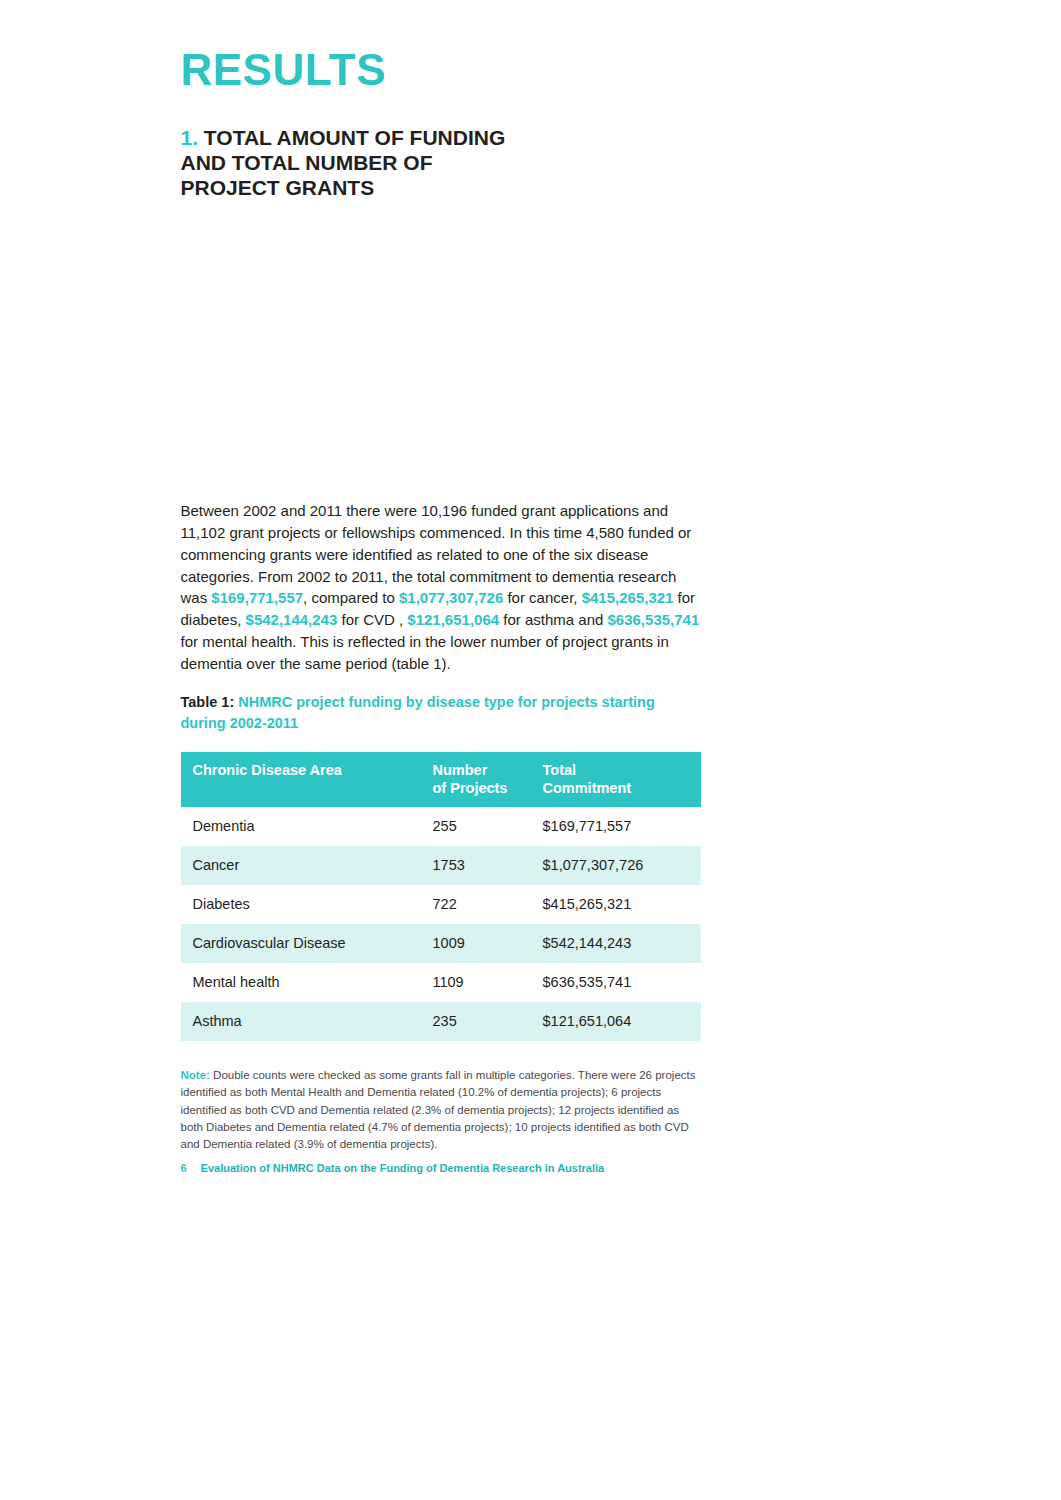Results
1. Total amount of funding and total number of project grants
Between 2002 and 2011 there were 10,196 funded grant applications and 11,102 grant projects or fellowships commenced. In this time 4,580 funded or commencing grants were identified as related to one of the six disease categories. From 2002 to 2011, the total commitment to dementia research was $169,771,557, compared to $1,077,307,726 for cancer, $415,265,321 for diabetes, $542,144,243 for CVD , $121,651,064 for asthma and $636,535,741 for mental health. This is reflected in the lower number of project grants in dementia over the same period (table 1).
Table 1: NHMRC project funding by disease type for projects starting during 2002-2011
| Chronic Disease Area | Number of Projects | Total Commitment |
| --- | --- | --- |
| Dementia | 255 | $169,771,557 |
| Cancer | 1753 | $1,077,307,726 |
| Diabetes | 722 | $415,265,321 |
| Cardiovascular Disease | 1009 | $542,144,243 |
| Mental health | 1109 | $636,535,741 |
| Asthma | 235 | $121,651,064 |
Note: Double counts were checked as some grants fall in multiple categories. There were 26 projects identified as both Mental Health and Dementia related (10.2% of dementia projects); 6 projects identified as both CVD and Dementia related (2.3% of dementia projects); 12 projects identified as both Diabetes and Dementia related (4.7% of dementia projects); 10 projects identified as both CVD and Dementia related (3.9% of dementia projects).
6 Evaluation of NHMRC Data on the Funding of Dementia Research in Australia